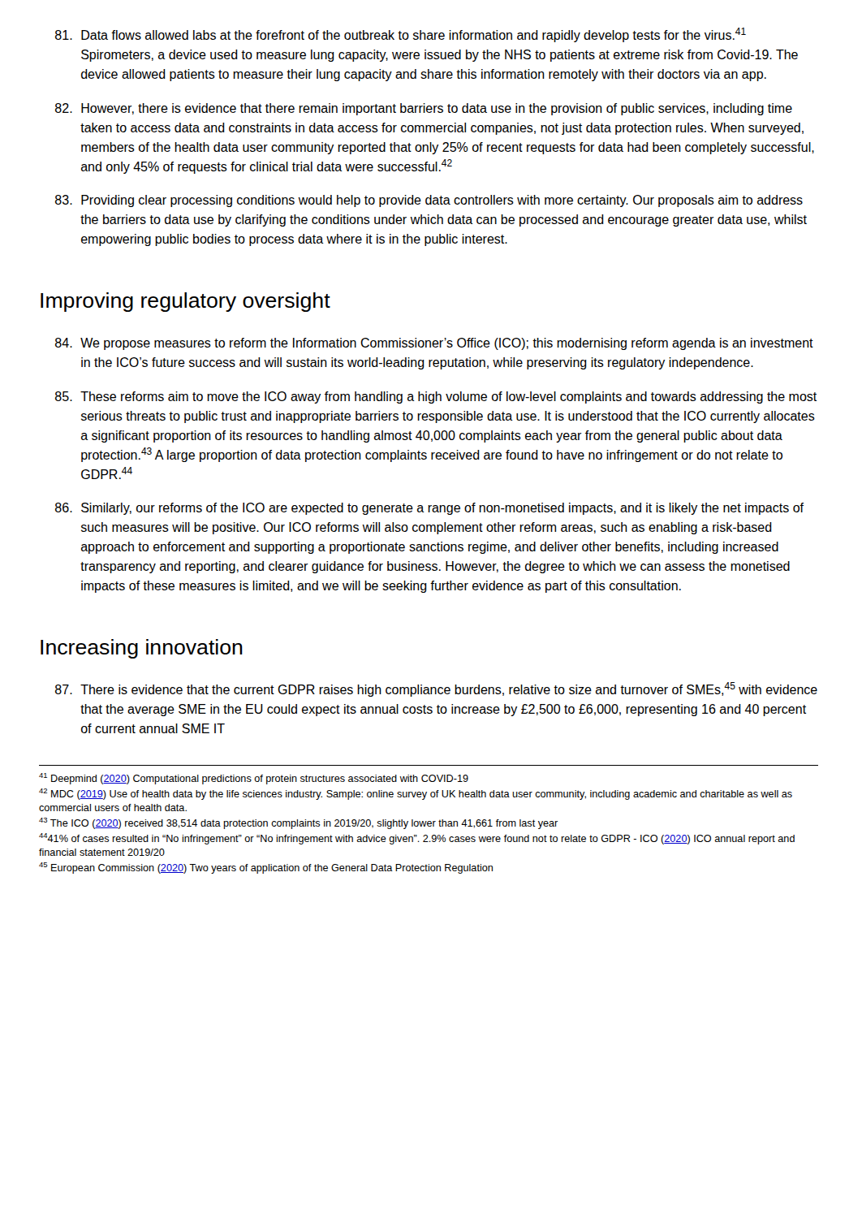81. Data flows allowed labs at the forefront of the outbreak to share information and rapidly develop tests for the virus.41 Spirometers, a device used to measure lung capacity, were issued by the NHS to patients at extreme risk from Covid-19. The device allowed patients to measure their lung capacity and share this information remotely with their doctors via an app.
82. However, there is evidence that there remain important barriers to data use in the provision of public services, including time taken to access data and constraints in data access for commercial companies, not just data protection rules. When surveyed, members of the health data user community reported that only 25% of recent requests for data had been completely successful, and only 45% of requests for clinical trial data were successful.42
83. Providing clear processing conditions would help to provide data controllers with more certainty. Our proposals aim to address the barriers to data use by clarifying the conditions under which data can be processed and encourage greater data use, whilst empowering public bodies to process data where it is in the public interest.
Improving regulatory oversight
84. We propose measures to reform the Information Commissioner’s Office (ICO); this modernising reform agenda is an investment in the ICO’s future success and will sustain its world-leading reputation, while preserving its regulatory independence.
85. These reforms aim to move the ICO away from handling a high volume of low-level complaints and towards addressing the most serious threats to public trust and inappropriate barriers to responsible data use. It is understood that the ICO currently allocates a significant proportion of its resources to handling almost 40,000 complaints each year from the general public about data protection.43 A large proportion of data protection complaints received are found to have no infringement or do not relate to GDPR.44
86. Similarly, our reforms of the ICO are expected to generate a range of non-monetised impacts, and it is likely the net impacts of such measures will be positive. Our ICO reforms will also complement other reform areas, such as enabling a risk-based approach to enforcement and supporting a proportionate sanctions regime, and deliver other benefits, including increased transparency and reporting, and clearer guidance for business. However, the degree to which we can assess the monetised impacts of these measures is limited, and we will be seeking further evidence as part of this consultation.
Increasing innovation
87. There is evidence that the current GDPR raises high compliance burdens, relative to size and turnover of SMEs,45 with evidence that the average SME in the EU could expect its annual costs to increase by £2,500 to £6,000, representing 16 and 40 percent of current annual SME IT
41 Deepmind (2020) Computational predictions of protein structures associated with COVID-19
42 MDC (2019) Use of health data by the life sciences industry. Sample: online survey of UK health data user community, including academic and charitable as well as commercial users of health data.
43 The ICO (2020) received 38,514 data protection complaints in 2019/20, slightly lower than 41,661 from last year
4441% of cases resulted in “No infringement” or “No infringement with advice given”. 2.9% cases were found not to relate to GDPR - ICO (2020) ICO annual report and financial statement 2019/20
45 European Commission (2020) Two years of application of the General Data Protection Regulation